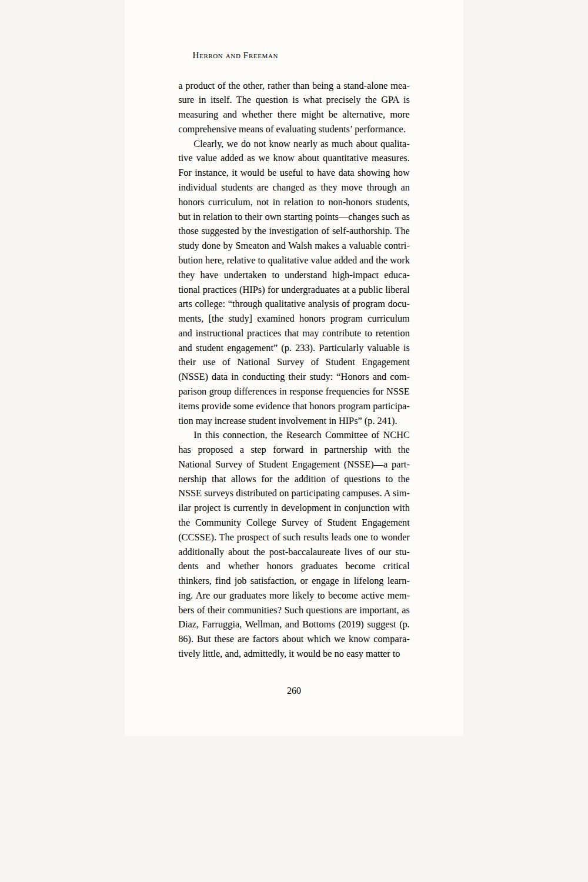Herron and Freeman
a product of the other, rather than being a stand-alone measure in itself. The question is what precisely the GPA is measuring and whether there might be alternative, more comprehensive means of evaluating students’ performance.
Clearly, we do not know nearly as much about qualitative value added as we know about quantitative measures. For instance, it would be useful to have data showing how individual students are changed as they move through an honors curriculum, not in relation to non-honors students, but in relation to their own starting points—changes such as those suggested by the investigation of self-authorship. The study done by Smeaton and Walsh makes a valuable contribution here, relative to qualitative value added and the work they have undertaken to understand high-impact educational practices (HIPs) for undergraduates at a public liberal arts college: “through qualitative analysis of program documents, [the study] examined honors program curriculum and instructional practices that may contribute to retention and student engagement” (p. 233). Particularly valuable is their use of National Survey of Student Engagement (NSSE) data in conducting their study: “Honors and comparison group differences in response frequencies for NSSE items provide some evidence that honors program participation may increase student involvement in HIPs” (p. 241).
In this connection, the Research Committee of NCHC has proposed a step forward in partnership with the National Survey of Student Engagement (NSSE)—a partnership that allows for the addition of questions to the NSSE surveys distributed on participating campuses. A similar project is currently in development in conjunction with the Community College Survey of Student Engagement (CCSSE). The prospect of such results leads one to wonder additionally about the post-baccalaureate lives of our students and whether honors graduates become critical thinkers, find job satisfaction, or engage in lifelong learning. Are our graduates more likely to become active members of their communities? Such questions are important, as Diaz, Farruggia, Wellman, and Bottoms (2019) suggest (p. 86). But these are factors about which we know comparatively little, and, admittedly, it would be no easy matter to
260